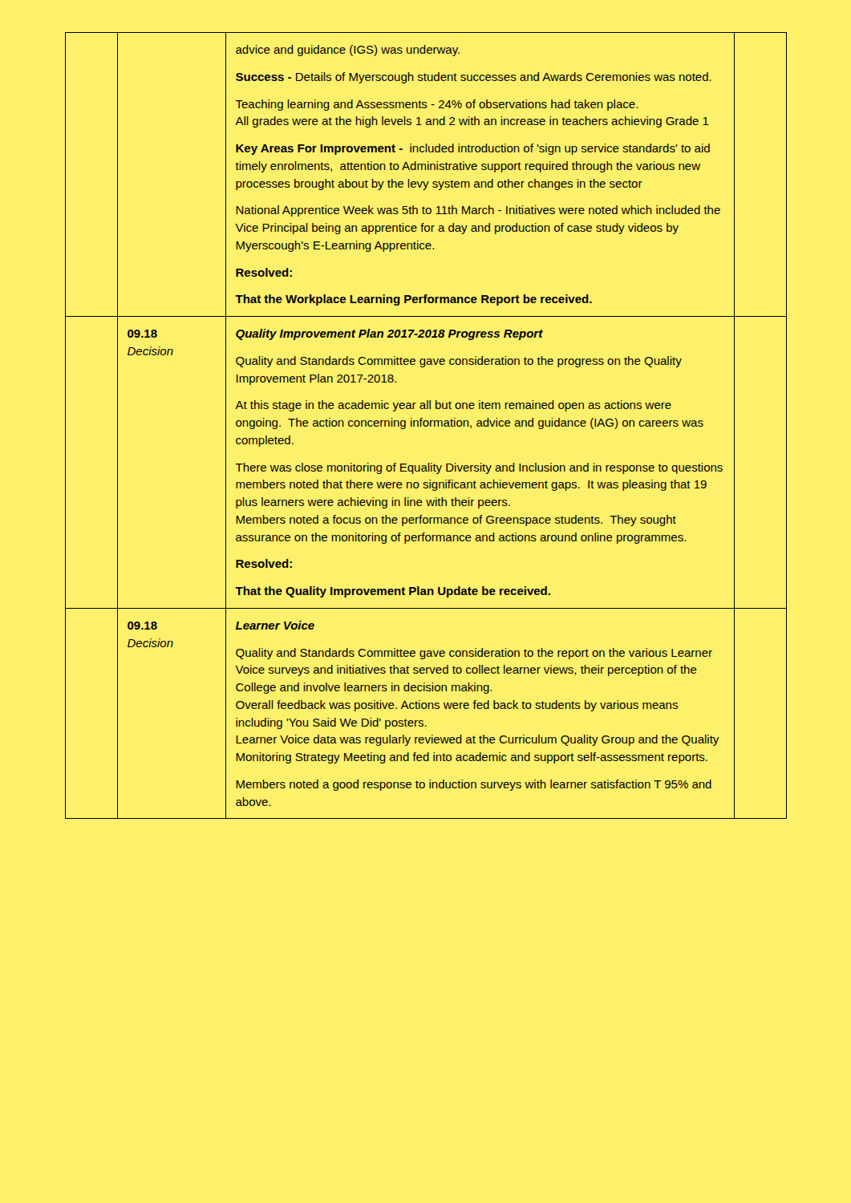| | | advice and guidance (IGS) was underway. Success - Details of Myerscough student successes and Awards Ceremonies was noted. Teaching learning and Assessments - 24% of observations had taken place. All grades were at the high levels 1 and 2 with an increase in teachers achieving Grade 1 Key Areas For Improvement - included introduction of 'sign up service standards' to aid timely enrolments, attention to Administrative support required through the various new processes brought about by the levy system and other changes in the sector National Apprentice Week was 5th to 11th March - Initiatives were noted which included the Vice Principal being an apprentice for a day and production of case study videos by Myerscough's E-Learning Apprentice. Resolved: That the Workplace Learning Performance Report be received. | |
| | 09.18 Decision | Quality Improvement Plan 2017-2018 Progress Report Quality and Standards Committee gave consideration to the progress on the Quality Improvement Plan 2017-2018. At this stage in the academic year all but one item remained open as actions were ongoing. The action concerning information, advice and guidance (IAG) on careers was completed. There was close monitoring of Equality Diversity and Inclusion and in response to questions members noted that there were no significant achievement gaps. It was pleasing that 19 plus learners were achieving in line with their peers. Members noted a focus on the performance of Greenspace students. They sought assurance on the monitoring of performance and actions around online programmes. Resolved: That the Quality Improvement Plan Update be received. | |
| | 09.18 Decision | Learner Voice Quality and Standards Committee gave consideration to the report on the various Learner Voice surveys and initiatives that served to collect learner views, their perception of the College and involve learners in decision making. Overall feedback was positive. Actions were fed back to students by various means including 'You Said We Did' posters. Learner Voice data was regularly reviewed at the Curriculum Quality Group and the Quality Monitoring Strategy Meeting and fed into academic and support self-assessment reports. Members noted a good response to induction surveys with learner satisfaction T 95% and above. | |